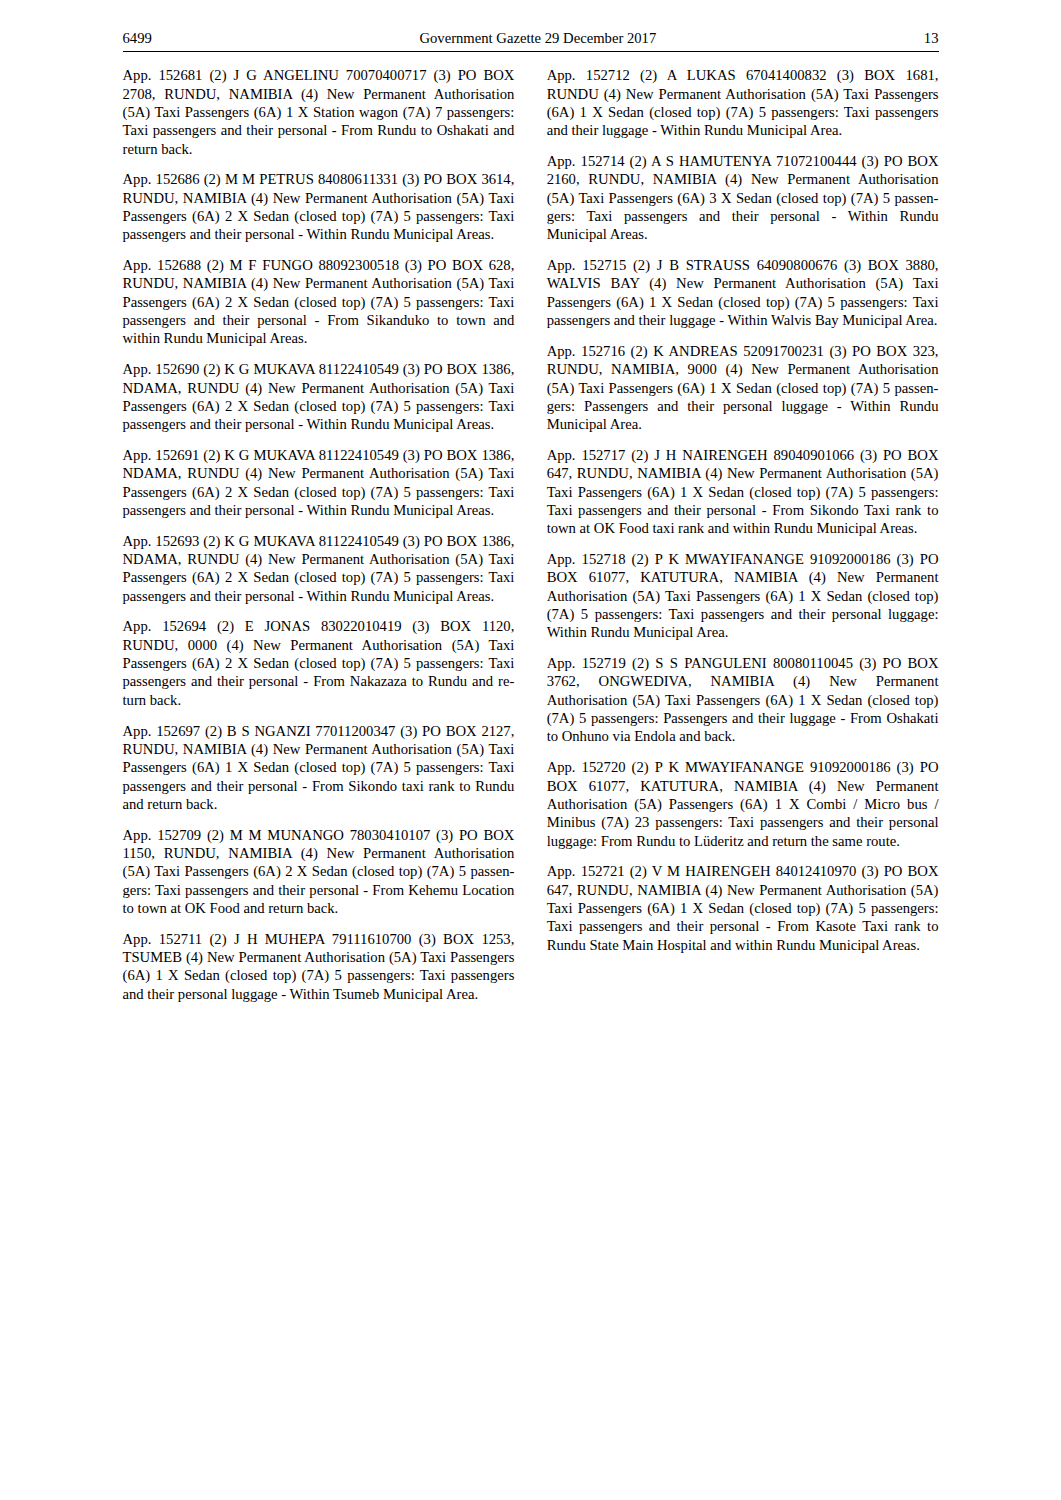6499 Government Gazette 29 December 2017 13
App. 152681 (2) J G ANGELINU 70070400717 (3) PO BOX 2708, RUNDU, NAMIBIA (4) New Permanent Authorisation (5A) Taxi Passengers (6A) 1 X Station wagon (7A) 7 passengers: Taxi passengers and their personal - From Rundu to Oshakati and return back.
App. 152686 (2) M M PETRUS 84080611331 (3) PO BOX 3614, RUNDU, NAMIBIA (4) New Permanent Authorisation (5A) Taxi Passengers (6A) 2 X Sedan (closed top) (7A) 5 passengers: Taxi passengers and their personal - Within Rundu Municipal Areas.
App. 152688 (2) M F FUNGO 88092300518 (3) PO BOX 628, RUNDU, NAMIBIA (4) New Permanent Authorisation (5A) Taxi Passengers (6A) 2 X Sedan (closed top) (7A) 5 passengers: Taxi passengers and their personal - From Sikanduko to town and within Rundu Municipal Areas.
App. 152690 (2) K G MUKAVA 81122410549 (3) PO BOX 1386, NDAMA, RUNDU (4) New Permanent Authorisation (5A) Taxi Passengers (6A) 2 X Sedan (closed top) (7A) 5 passengers: Taxi passengers and their personal - Within Rundu Municipal Areas.
App. 152691 (2) K G MUKAVA 81122410549 (3) PO BOX 1386, NDAMA, RUNDU (4) New Permanent Authorisation (5A) Taxi Passengers (6A) 2 X Sedan (closed top) (7A) 5 passengers: Taxi passengers and their personal - Within Rundu Municipal Areas.
App. 152693 (2) K G MUKAVA 81122410549 (3) PO BOX 1386, NDAMA, RUNDU (4) New Permanent Authorisation (5A) Taxi Passengers (6A) 2 X Sedan (closed top) (7A) 5 passengers: Taxi passengers and their personal - Within Rundu Municipal Areas.
App. 152694 (2) E JONAS 83022010419 (3) BOX 1120, RUNDU, 0000 (4) New Permanent Authorisation (5A) Taxi Passengers (6A) 2 X Sedan (closed top) (7A) 5 passengers: Taxi passengers and their personal - From Nakazaza to Rundu and return back.
App. 152697 (2) B S NGANZI 77011200347 (3) PO BOX 2127, RUNDU, NAMIBIA (4) New Permanent Authorisation (5A) Taxi Passengers (6A) 1 X Sedan (closed top) (7A) 5 passengers: Taxi passengers and their personal - From Sikondo taxi rank to Rundu and return back.
App. 152709 (2) M M MUNANGO 78030410107 (3) PO BOX 1150, RUNDU, NAMIBIA (4) New Permanent Authorisation (5A) Taxi Passengers (6A) 2 X Sedan (closed top) (7A) 5 passengers: Taxi passengers and their personal - From Kehemu Location to town at OK Food and return back.
App. 152711 (2) J H MUHEPA 79111610700 (3) BOX 1253, TSUMEB (4) New Permanent Authorisation (5A) Taxi Passengers (6A) 1 X Sedan (closed top) (7A) 5 passengers: Taxi passengers and their personal luggage - Within Tsumeb Municipal Area.
App. 152712 (2) A LUKAS 67041400832 (3) BOX 1681, RUNDU (4) New Permanent Authorisation (5A) Taxi Passengers (6A) 1 X Sedan (closed top) (7A) 5 passengers: Taxi passengers and their luggage - Within Rundu Municipal Area.
App. 152714 (2) A S HAMUTENYA 71072100444 (3) PO BOX 2160, RUNDU, NAMIBIA (4) New Permanent Authorisation (5A) Taxi Passengers (6A) 3 X Sedan (closed top) (7A) 5 passengers: Taxi passengers and their personal - Within Rundu Municipal Areas.
App. 152715 (2) J B STRAUSS 64090800676 (3) BOX 3880, WALVIS BAY (4) New Permanent Authorisation (5A) Taxi Passengers (6A) 1 X Sedan (closed top) (7A) 5 passengers: Taxi passengers and their luggage - Within Walvis Bay Municipal Area.
App. 152716 (2) K ANDREAS 52091700231 (3) PO BOX 323, RUNDU, NAMIBIA, 9000 (4) New Permanent Authorisation (5A) Taxi Passengers (6A) 1 X Sedan (closed top) (7A) 5 passengers: Passengers and their personal luggage - Within Rundu Municipal Area.
App. 152717 (2) J H NAIRENGEH 89040901066 (3) PO BOX 647, RUNDU, NAMIBIA (4) New Permanent Authorisation (5A) Taxi Passengers (6A) 1 X Sedan (closed top) (7A) 5 passengers: Taxi passengers and their personal - From Sikondo Taxi rank to town at OK Food taxi rank and within Rundu Municipal Areas.
App. 152718 (2) P K MWAYIFANANGE 91092000186 (3) PO BOX 61077, KATUTURA, NAMIBIA (4) New Permanent Authorisation (5A) Taxi Passengers (6A) 1 X Sedan (closed top) (7A) 5 passengers: Taxi passengers and their personal luggage: Within Rundu Municipal Area.
App. 152719 (2) S S PANGULENI 80080110045 (3) PO BOX 3762, ONGWEDIVA, NAMIBIA (4) New Permanent Authorisation (5A) Taxi Passengers (6A) 1 X Sedan (closed top) (7A) 5 passengers: Passengers and their luggage - From Oshakati to Onhuno via Endola and back.
App. 152720 (2) P K MWAYIFANANGE 91092000186 (3) PO BOX 61077, KATUTURA, NAMIBIA (4) New Permanent Authorisation (5A) Passengers (6A) 1 X Combi / Micro bus / Minibus (7A) 23 passengers: Taxi passengers and their personal luggage: From Rundu to Lüderitz and return the same route.
App. 152721 (2) V M HAIRENGEH 84012410970 (3) PO BOX 647, RUNDU, NAMIBIA (4) New Permanent Authorisation (5A) Taxi Passengers (6A) 1 X Sedan (closed top) (7A) 5 passengers: Taxi passengers and their personal - From Kasote Taxi rank to Rundu State Main Hospital and within Rundu Municipal Areas.